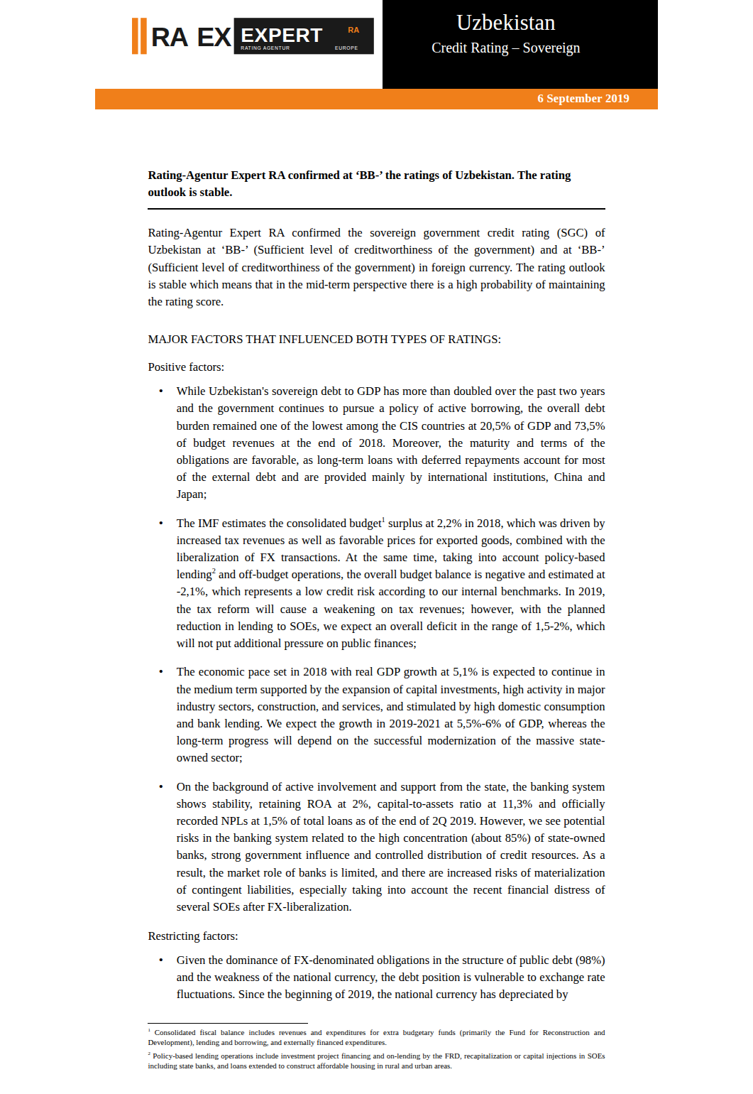RA EX EXPERT RA RATING AGENTUR EUROPE
Uzbekistan
Credit Rating – Sovereign
6 September 2019
Rating-Agentur Expert RA confirmed at ‘BB-’ the ratings of Uzbekistan. The rating outlook is stable.
Rating-Agentur Expert RA confirmed the sovereign government credit rating (SGC) of Uzbekistan at ‘BB-’ (Sufficient level of creditworthiness of the government) and at ‘BB-’ (Sufficient level of creditworthiness of the government) in foreign currency. The rating outlook is stable which means that in the mid-term perspective there is a high probability of maintaining the rating score.
MAJOR FACTORS THAT INFLUENCED BOTH TYPES OF RATINGS:
Positive factors:
While Uzbekistan's sovereign debt to GDP has more than doubled over the past two years and the government continues to pursue a policy of active borrowing, the overall debt burden remained one of the lowest among the CIS countries at 20,5% of GDP and 73,5% of budget revenues at the end of 2018. Moreover, the maturity and terms of the obligations are favorable, as long-term loans with deferred repayments account for most of the external debt and are provided mainly by international institutions, China and Japan;
The IMF estimates the consolidated budget1 surplus at 2,2% in 2018, which was driven by increased tax revenues as well as favorable prices for exported goods, combined with the liberalization of FX transactions. At the same time, taking into account policy-based lending2 and off-budget operations, the overall budget balance is negative and estimated at -2,1%, which represents a low credit risk according to our internal benchmarks. In 2019, the tax reform will cause a weakening on tax revenues; however, with the planned reduction in lending to SOEs, we expect an overall deficit in the range of 1,5-2%, which will not put additional pressure on public finances;
The economic pace set in 2018 with real GDP growth at 5,1% is expected to continue in the medium term supported by the expansion of capital investments, high activity in major industry sectors, construction, and services, and stimulated by high domestic consumption and bank lending. We expect the growth in 2019-2021 at 5,5%-6% of GDP, whereas the long-term progress will depend on the successful modernization of the massive state-owned sector;
On the background of active involvement and support from the state, the banking system shows stability, retaining ROA at 2%, capital-to-assets ratio at 11,3% and officially recorded NPLs at 1,5% of total loans as of the end of 2Q 2019. However, we see potential risks in the banking system related to the high concentration (about 85%) of state-owned banks, strong government influence and controlled distribution of credit resources. As a result, the market role of banks is limited, and there are increased risks of materialization of contingent liabilities, especially taking into account the recent financial distress of several SOEs after FX-liberalization.
Restricting factors:
Given the dominance of FX-denominated obligations in the structure of public debt (98%) and the weakness of the national currency, the debt position is vulnerable to exchange rate fluctuations. Since the beginning of 2019, the national currency has depreciated by
1 Consolidated fiscal balance includes revenues and expenditures for extra budgetary funds (primarily the Fund for Reconstruction and Development), lending and borrowing, and externally financed expenditures.
2 Policy-based lending operations include investment project financing and on-lending by the FRD, recapitalization or capital injections in SOEs including state banks, and loans extended to construct affordable housing in rural and urban areas.